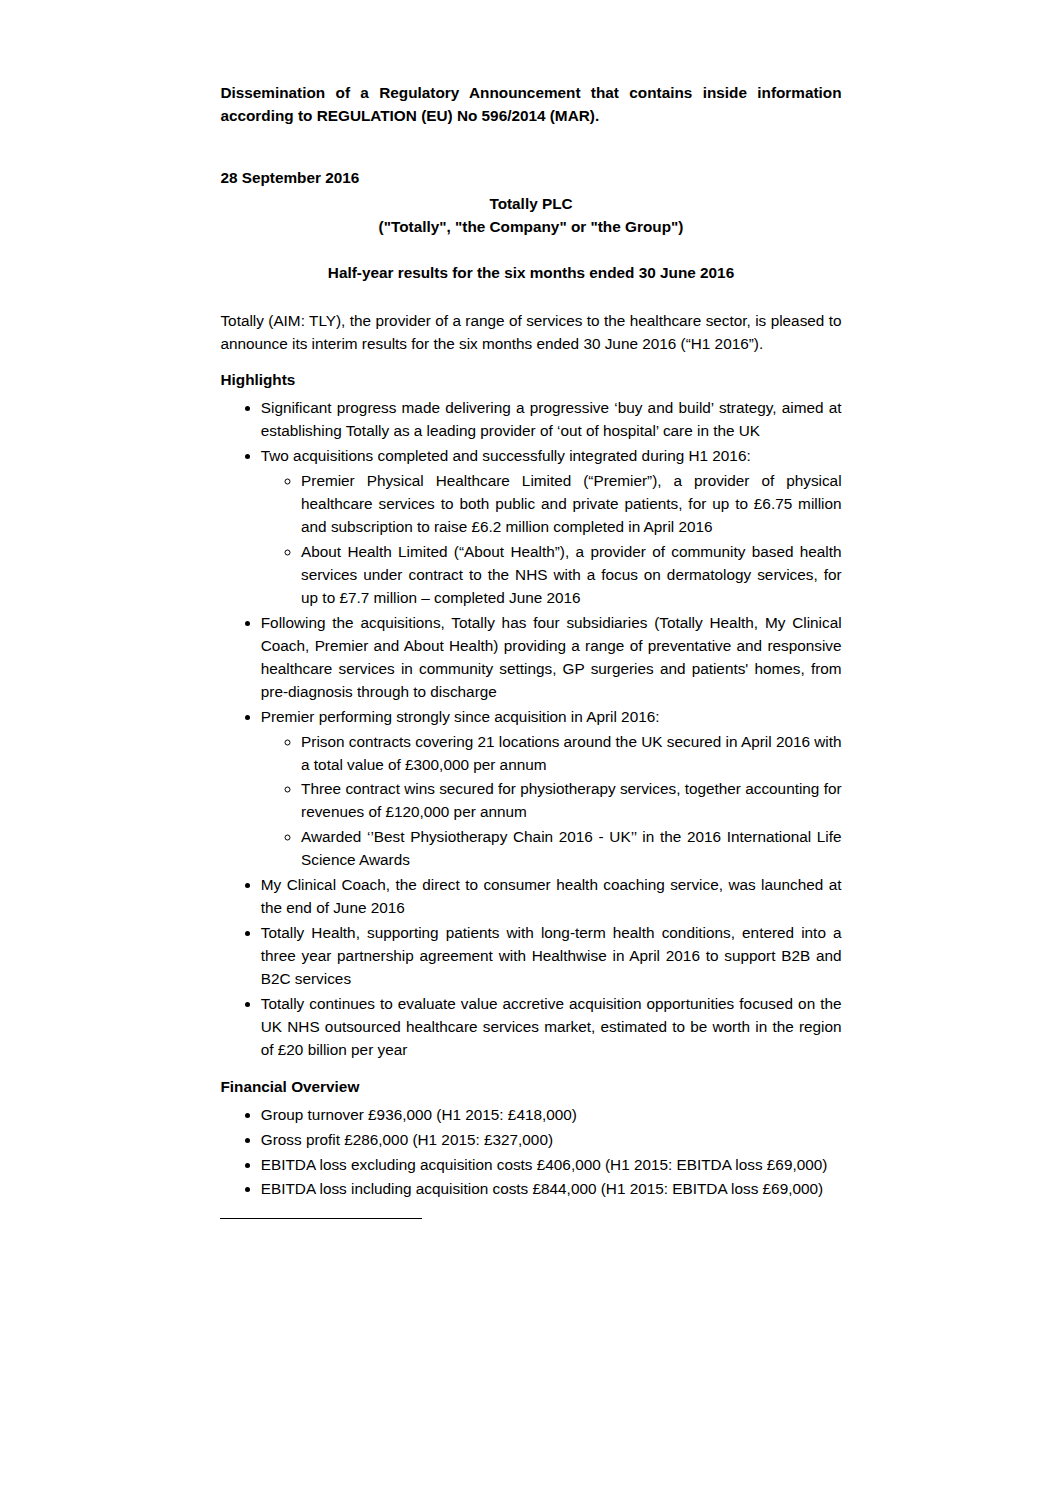Dissemination of a Regulatory Announcement that contains inside information according to REGULATION (EU) No 596/2014 (MAR).
28 September 2016
Totally PLC ("Totally", "the Company" or "the Group")
Half-year results for the six months ended 30 June 2016
Totally (AIM: TLY), the provider of a range of services to the healthcare sector, is pleased to announce its interim results for the six months ended 30 June 2016 (“H1 2016”).
Highlights
Significant progress made delivering a progressive ‘buy and build’ strategy, aimed at establishing Totally as a leading provider of ‘out of hospital’ care in the UK
Two acquisitions completed and successfully integrated during H1 2016:
Premier Physical Healthcare Limited (“Premier”), a provider of physical healthcare services to both public and private patients, for up to £6.75 million and subscription to raise £6.2 million completed in April 2016
About Health Limited (“About Health”), a provider of community based health services under contract to the NHS with a focus on dermatology services, for up to £7.7 million – completed June 2016
Following the acquisitions, Totally has four subsidiaries (Totally Health, My Clinical Coach, Premier and About Health) providing a range of preventative and responsive healthcare services in community settings, GP surgeries and patients' homes, from pre-diagnosis through to discharge
Premier performing strongly since acquisition in April 2016:
Prison contracts covering 21 locations around the UK secured in April 2016 with a total value of £300,000 per annum
Three contract wins secured for physiotherapy services, together accounting for revenues of £120,000 per annum
Awarded ‘’Best Physiotherapy Chain 2016 - UK’’ in the 2016 International Life Science Awards
My Clinical Coach, the direct to consumer health coaching service, was launched at the end of June 2016
Totally Health, supporting patients with long-term health conditions, entered into a three year partnership agreement with Healthwise in April 2016 to support B2B and B2C services
Totally continues to evaluate value accretive acquisition opportunities focused on the UK NHS outsourced healthcare services market, estimated to be worth in the region of £20 billion per year
Financial Overview
Group turnover £936,000 (H1 2015: £418,000)
Gross profit £286,000 (H1 2015: £327,000)
EBITDA loss excluding acquisition costs £406,000 (H1 2015: EBITDA loss £69,000)
EBITDA loss including acquisition costs £844,000 (H1 2015: EBITDA loss £69,000)